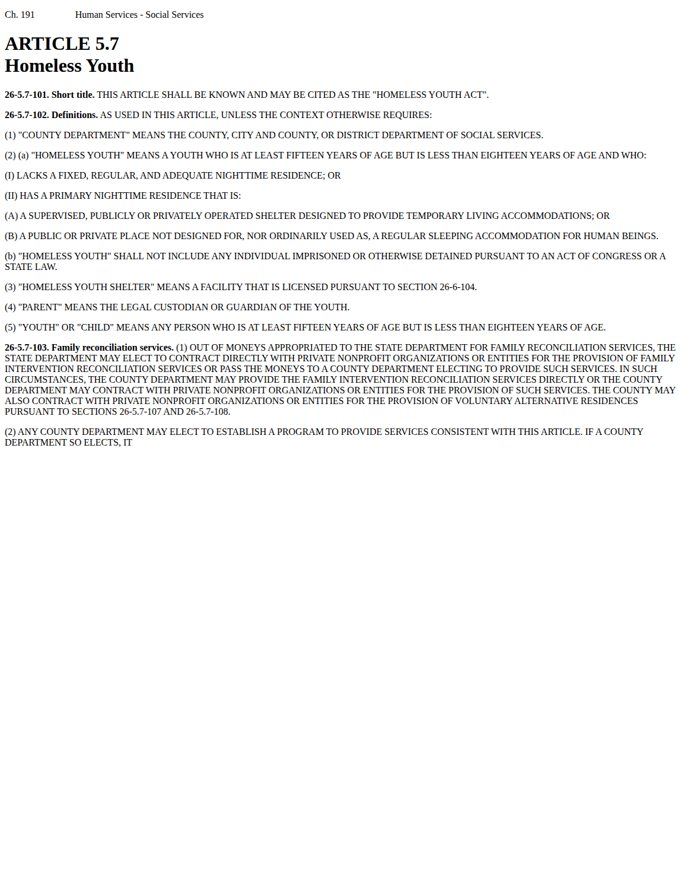Ch. 191 Human Services - Social Services
ARTICLE 5.7
Homeless Youth
26-5.7-101. Short title. THIS ARTICLE SHALL BE KNOWN AND MAY BE CITED AS THE "HOMELESS YOUTH ACT".
26-5.7-102. Definitions. AS USED IN THIS ARTICLE, UNLESS THE CONTEXT OTHERWISE REQUIRES:
(1) "COUNTY DEPARTMENT" MEANS THE COUNTY, CITY AND COUNTY, OR DISTRICT DEPARTMENT OF SOCIAL SERVICES.
(2) (a) "HOMELESS YOUTH" MEANS A YOUTH WHO IS AT LEAST FIFTEEN YEARS OF AGE BUT IS LESS THAN EIGHTEEN YEARS OF AGE AND WHO:
(I) LACKS A FIXED, REGULAR, AND ADEQUATE NIGHTTIME RESIDENCE; OR
(II) HAS A PRIMARY NIGHTTIME RESIDENCE THAT IS:
(A) A SUPERVISED, PUBLICLY OR PRIVATELY OPERATED SHELTER DESIGNED TO PROVIDE TEMPORARY LIVING ACCOMMODATIONS; OR
(B) A PUBLIC OR PRIVATE PLACE NOT DESIGNED FOR, NOR ORDINARILY USED AS, A REGULAR SLEEPING ACCOMMODATION FOR HUMAN BEINGS.
(b) "HOMELESS YOUTH" SHALL NOT INCLUDE ANY INDIVIDUAL IMPRISONED OR OTHERWISE DETAINED PURSUANT TO AN ACT OF CONGRESS OR A STATE LAW.
(3) "HOMELESS YOUTH SHELTER" MEANS A FACILITY THAT IS LICENSED PURSUANT TO SECTION 26-6-104.
(4) "PARENT" MEANS THE LEGAL CUSTODIAN OR GUARDIAN OF THE YOUTH.
(5) "YOUTH" OR "CHILD" MEANS ANY PERSON WHO IS AT LEAST FIFTEEN YEARS OF AGE BUT IS LESS THAN EIGHTEEN YEARS OF AGE.
26-5.7-103. Family reconciliation services. (1) OUT OF MONEYS APPROPRIATED TO THE STATE DEPARTMENT FOR FAMILY RECONCILIATION SERVICES, THE STATE DEPARTMENT MAY ELECT TO CONTRACT DIRECTLY WITH PRIVATE NONPROFIT ORGANIZATIONS OR ENTITIES FOR THE PROVISION OF FAMILY INTERVENTION RECONCILIATION SERVICES OR PASS THE MONEYS TO A COUNTY DEPARTMENT ELECTING TO PROVIDE SUCH SERVICES. IN SUCH CIRCUMSTANCES, THE COUNTY DEPARTMENT MAY PROVIDE THE FAMILY INTERVENTION RECONCILIATION SERVICES DIRECTLY OR THE COUNTY DEPARTMENT MAY CONTRACT WITH PRIVATE NONPROFIT ORGANIZATIONS OR ENTITIES FOR THE PROVISION OF SUCH SERVICES. THE COUNTY MAY ALSO CONTRACT WITH PRIVATE NONPROFIT ORGANIZATIONS OR ENTITIES FOR THE PROVISION OF VOLUNTARY ALTERNATIVE RESIDENCES PURSUANT TO SECTIONS 26-5.7-107 AND 26-5.7-108.
(2) ANY COUNTY DEPARTMENT MAY ELECT TO ESTABLISH A PROGRAM TO PROVIDE SERVICES CONSISTENT WITH THIS ARTICLE. IF A COUNTY DEPARTMENT SO ELECTS, IT